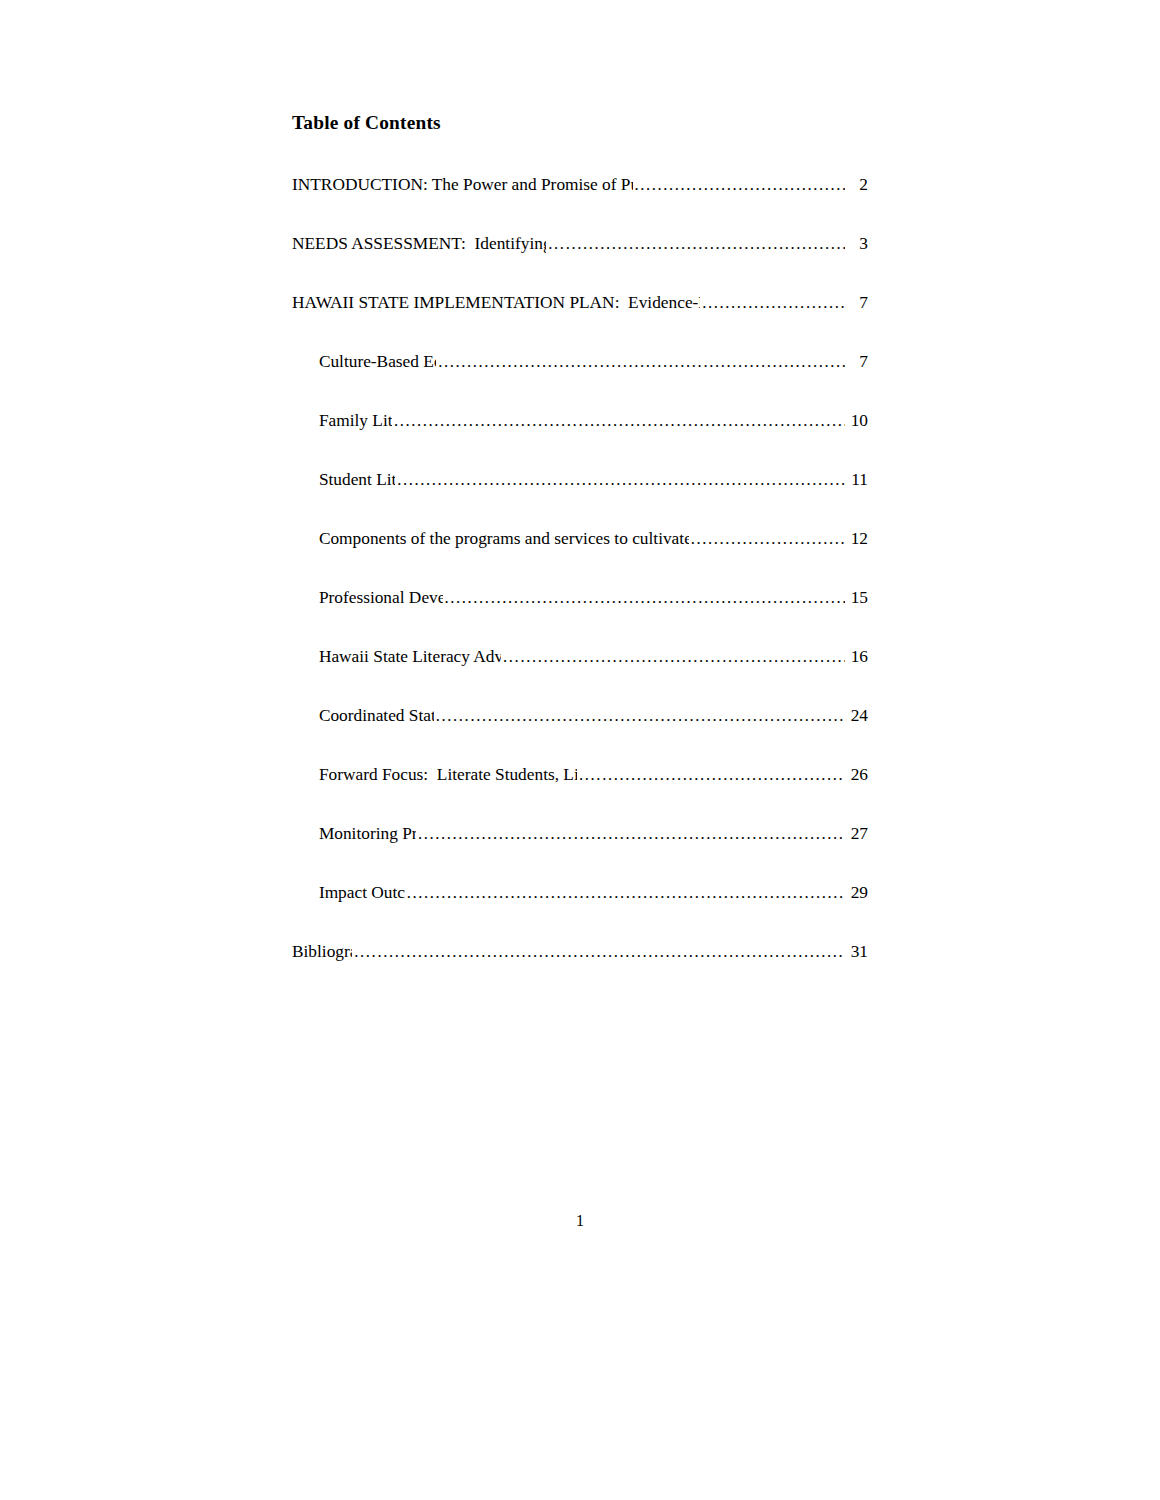Table of Contents
INTRODUCTION: The Power and Promise of Public Education ................................................ 2
NEEDS ASSESSMENT: Identifying our Students ....................................................................... 3
HAWAII STATE IMPLEMENTATION PLAN: Evidence-Based Literacy ............................... 7
Culture-Based Education ......................................................................................................... 7
Family Literacy ....................................................................................................................... 10
Student Literacy ..................................................................................................................... 11
Components of the programs and services to cultivate student literacy ................................... 12
Professional Development ....................................................................................................... 15
Hawaii State Literacy Advisory Team ..................................................................................... 16
Coordinated State Effort ......................................................................................................... 24
Forward Focus: Literate Students, Literate Hawaii ............................................................... 26
Monitoring Progress ............................................................................................................. 27
Impact Outcomes: ................................................................................................................. 29
Bibliography ................................................................................................................................. 31
1